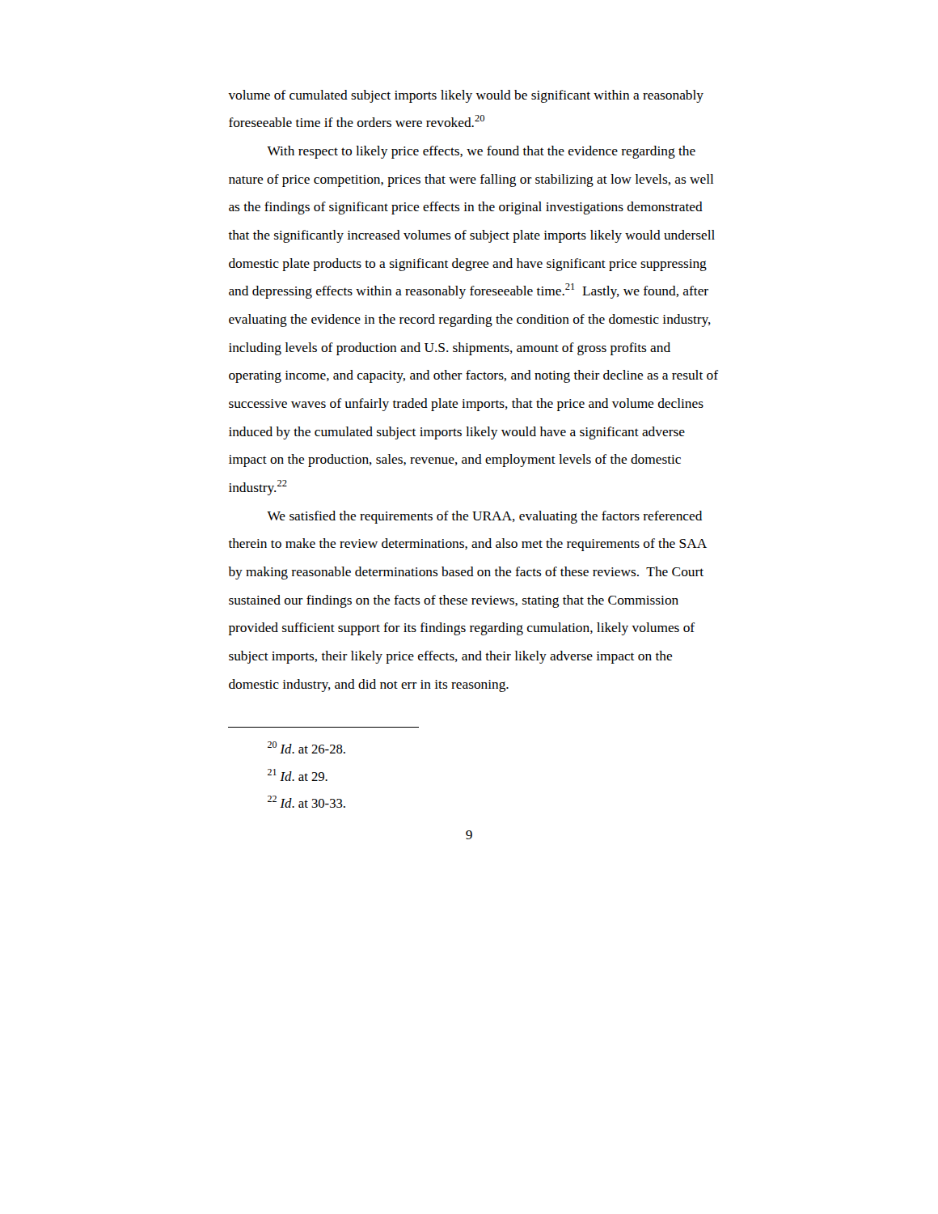volume of cumulated subject imports likely would be significant within a reasonably foreseeable time if the orders were revoked.20
With respect to likely price effects, we found that the evidence regarding the nature of price competition, prices that were falling or stabilizing at low levels, as well as the findings of significant price effects in the original investigations demonstrated that the significantly increased volumes of subject plate imports likely would undersell domestic plate products to a significant degree and have significant price suppressing and depressing effects within a reasonably foreseeable time.21 Lastly, we found, after evaluating the evidence in the record regarding the condition of the domestic industry, including levels of production and U.S. shipments, amount of gross profits and operating income, and capacity, and other factors, and noting their decline as a result of successive waves of unfairly traded plate imports, that the price and volume declines induced by the cumulated subject imports likely would have a significant adverse impact on the production, sales, revenue, and employment levels of the domestic industry.22
We satisfied the requirements of the URAA, evaluating the factors referenced therein to make the review determinations, and also met the requirements of the SAA by making reasonable determinations based on the facts of these reviews. The Court sustained our findings on the facts of these reviews, stating that the Commission provided sufficient support for its findings regarding cumulation, likely volumes of subject imports, their likely price effects, and their likely adverse impact on the domestic industry, and did not err in its reasoning.
20 Id. at 26-28.
21 Id. at 29.
22 Id. at 30-33.
9